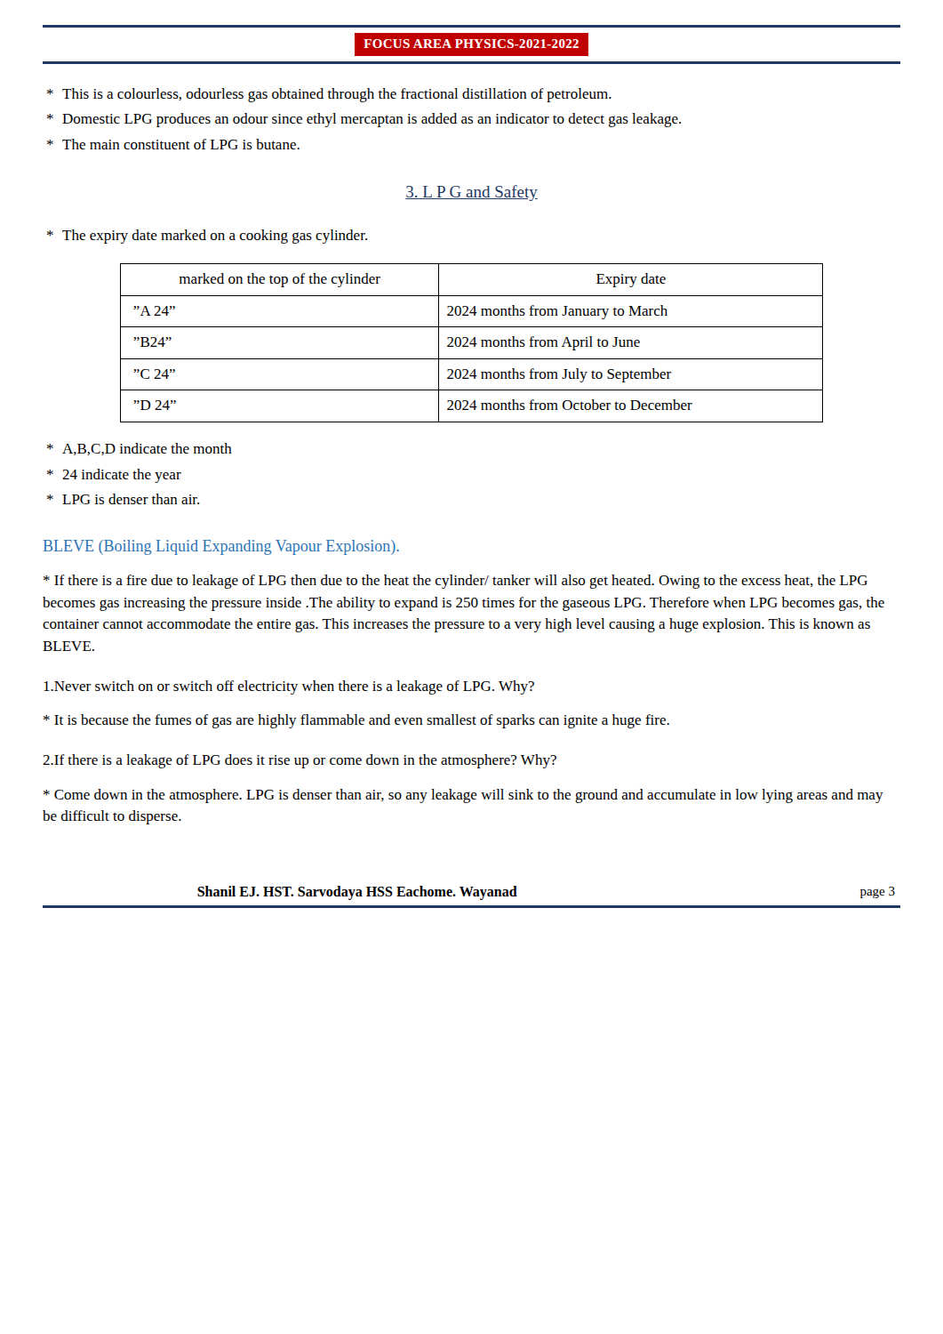FOCUS AREA PHYSICS-2021-2022
This is a colourless, odourless gas obtained through the fractional distillation of petroleum.
Domestic LPG produces an odour since ethyl mercaptan is added as an indicator to detect gas leakage.
The main constituent of LPG is butane.
3. L P G and Safety
The expiry date marked on a cooking gas cylinder.
| marked on the top of the cylinder | Expiry date |
| --- | --- |
| ”A 24” | 2024 months from January to March |
| ”B24” | 2024 months from April to June |
| ”C 24” | 2024 months from July to September |
| ”D 24” | 2024 months from October to December |
A,B,C,D indicate the month
24 indicate the year
LPG is denser than air.
BLEVE (Boiling Liquid Expanding Vapour Explosion).
If there is a fire due to leakage of LPG then due to the heat the cylinder/ tanker will also get heated. Owing to the excess heat, the LPG becomes gas increasing the pressure inside .The ability to expand is 250 times for the gaseous LPG. Therefore when LPG becomes gas, the container cannot accommodate the entire gas. This increases the pressure to a very high level causing a huge explosion. This is known as BLEVE.
1.Never switch on or switch off electricity when there is a leakage of LPG. Why?
It is because the fumes of gas are highly flammable and even smallest of sparks can ignite a huge fire.
2.If there is a leakage of LPG does it rise up or come down in the atmosphere? Why?
Come down in the atmosphere. LPG is denser than air, so any leakage will sink to the ground and accumulate in low lying areas and may be difficult to disperse.
Shanil EJ. HST. Sarvodaya HSS Eachome. Wayanad
page 3